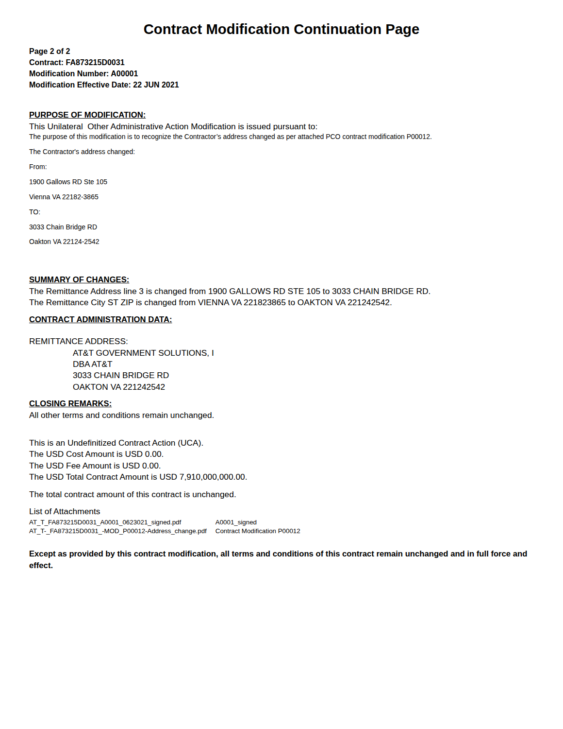Contract Modification Continuation Page
Page 2 of 2
Contract: FA873215D0031
Modification Number: A00001
Modification Effective Date: 22 JUN 2021
PURPOSE OF MODIFICATION:
This Unilateral Other Administrative Action Modification is issued pursuant to:
The purpose of this modification is to recognize the Contractor’s address changed as per attached PCO contract modification P00012.
The Contractor's address changed:
From:
1900 Gallows RD Ste 105
Vienna VA 22182-3865
TO:
3033 Chain Bridge RD
Oakton VA 22124-2542
SUMMARY OF CHANGES:
The Remittance Address line 3 is changed from 1900 GALLOWS RD STE 105 to 3033 CHAIN BRIDGE RD.
The Remittance City ST ZIP is changed from VIENNA VA 221823865 to OAKTON VA 221242542.
CONTRACT ADMINISTRATION DATA:
REMITTANCE ADDRESS:
AT&T GOVERNMENT SOLUTIONS, I
DBA AT&T
3033 CHAIN BRIDGE RD
OAKTON VA 221242542
CLOSING REMARKS:
All other terms and conditions remain unchanged.
This is an Undefinitized Contract Action (UCA).
The USD Cost Amount is USD 0.00.
The USD Fee Amount is USD 0.00.
The USD Total Contract Amount is USD 7,910,000,000.00.
The total contract amount of this contract is unchanged.
List of Attachments
| AT_T_FA873215D0031_A0001_0623021_signed.pdf | A0001_signed |
| AT_T-_FA873215D0031_-MOD_P00012-Address_change.pdf | Contract Modification P00012 |
Except as provided by this contract modification, all terms and conditions of this contract remain unchanged and in full force and effect.